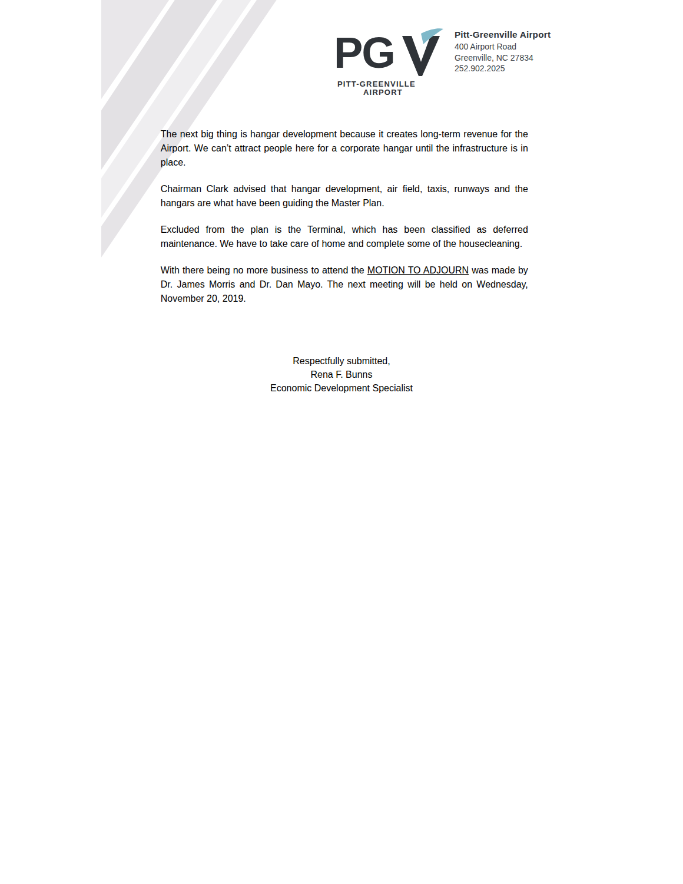PG PITT-GREENVILLE AIRPORT
Pitt-Greenville Airport
400 Airport Road
Greenville, NC 27834
252.902.2025
The next big thing is hangar development because it creates long-term revenue for the Airport. We can’t attract people here for a corporate hangar until the infrastructure is in place.
Chairman Clark advised that hangar development, air field, taxis, runways and the hangars are what have been guiding the Master Plan.
Excluded from the plan is the Terminal, which has been classified as deferred maintenance. We have to take care of home and complete some of the housecleaning.
With there being no more business to attend the MOTION TO ADJOURN was made by Dr. James Morris and Dr. Dan Mayo. The next meeting will be held on Wednesday, November 20, 2019.
Respectfully submitted,
Rena F. Bunns
Economic Development Specialist